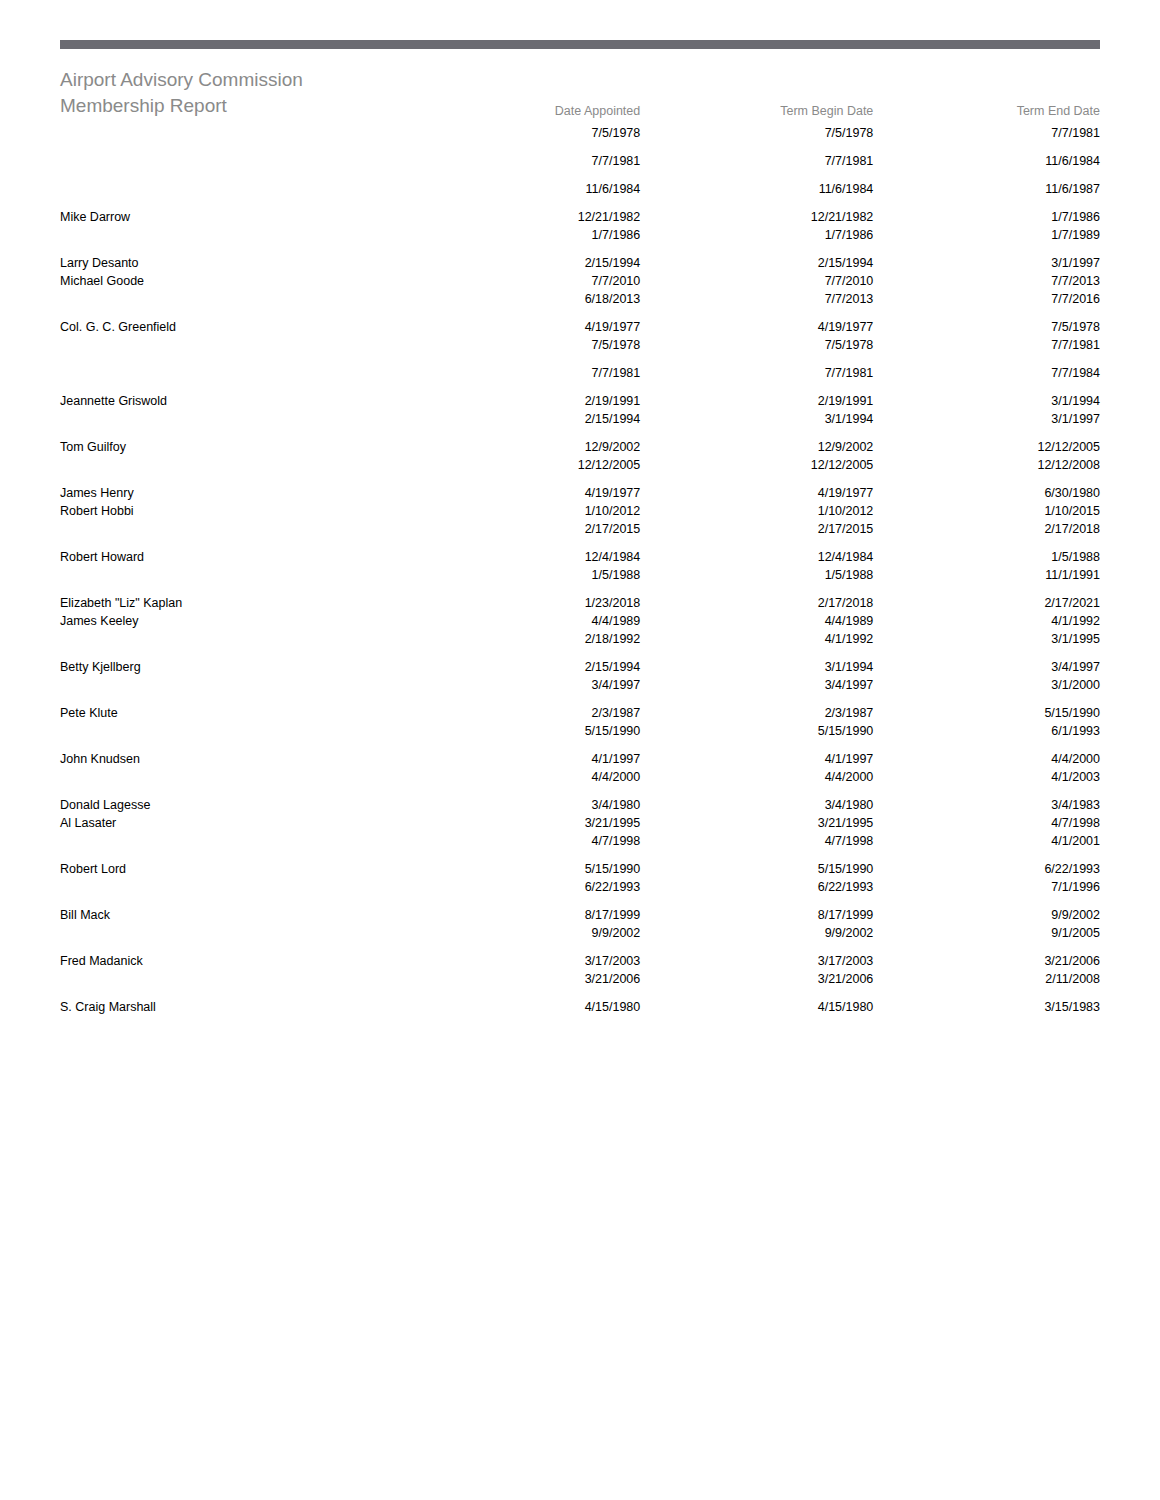| Airport Advisory Commission Membership Report | Date Appointed | Term Begin Date | Term End Date |
| --- | --- | --- | --- |
| | 7/5/1978 | 7/5/1978 | 7/7/1981 |
| | 7/7/1981 | 7/7/1981 | 11/6/1984 |
| | 11/6/1984 | 11/6/1984 | 11/6/1987 |
| Mike Darrow | 12/21/1982 | 12/21/1982 | 1/7/1986 |
| | 1/7/1986 | 1/7/1986 | 1/7/1989 |
| Larry Desanto | 2/15/1994 | 2/15/1994 | 3/1/1997 |
| Michael Goode | 7/7/2010 | 7/7/2010 | 7/7/2013 |
| | 6/18/2013 | 7/7/2013 | 7/7/2016 |
| Col. G. C. Greenfield | 4/19/1977 | 4/19/1977 | 7/5/1978 |
| | 7/5/1978 | 7/5/1978 | 7/7/1981 |
| | 7/7/1981 | 7/7/1981 | 7/7/1984 |
| Jeannette Griswold | 2/19/1991 | 2/19/1991 | 3/1/1994 |
| | 2/15/1994 | 3/1/1994 | 3/1/1997 |
| Tom Guilfoy | 12/9/2002 | 12/9/2002 | 12/12/2005 |
| | 12/12/2005 | 12/12/2005 | 12/12/2008 |
| James Henry | 4/19/1977 | 4/19/1977 | 6/30/1980 |
| Robert Hobbi | 1/10/2012 | 1/10/2012 | 1/10/2015 |
| | 2/17/2015 | 2/17/2015 | 2/17/2018 |
| Robert Howard | 12/4/1984 | 12/4/1984 | 1/5/1988 |
| | 1/5/1988 | 1/5/1988 | 11/1/1991 |
| Elizabeth "Liz" Kaplan | 1/23/2018 | 2/17/2018 | 2/17/2021 |
| James Keeley | 4/4/1989 | 4/4/1989 | 4/1/1992 |
| | 2/18/1992 | 4/1/1992 | 3/1/1995 |
| Betty Kjellberg | 2/15/1994 | 3/1/1994 | 3/4/1997 |
| | 3/4/1997 | 3/4/1997 | 3/1/2000 |
| Pete Klute | 2/3/1987 | 2/3/1987 | 5/15/1990 |
| | 5/15/1990 | 5/15/1990 | 6/1/1993 |
| John Knudsen | 4/1/1997 | 4/1/1997 | 4/4/2000 |
| | 4/4/2000 | 4/4/2000 | 4/1/2003 |
| Donald Lagesse | 3/4/1980 | 3/4/1980 | 3/4/1983 |
| Al Lasater | 3/21/1995 | 3/21/1995 | 4/7/1998 |
| | 4/7/1998 | 4/7/1998 | 4/1/2001 |
| Robert Lord | 5/15/1990 | 5/15/1990 | 6/22/1993 |
| | 6/22/1993 | 6/22/1993 | 7/1/1996 |
| Bill Mack | 8/17/1999 | 8/17/1999 | 9/9/2002 |
| | 9/9/2002 | 9/9/2002 | 9/1/2005 |
| Fred Madanick | 3/17/2003 | 3/17/2003 | 3/21/2006 |
| | 3/21/2006 | 3/21/2006 | 2/11/2008 |
| S. Craig Marshall | 4/15/1980 | 4/15/1980 | 3/15/1983 |